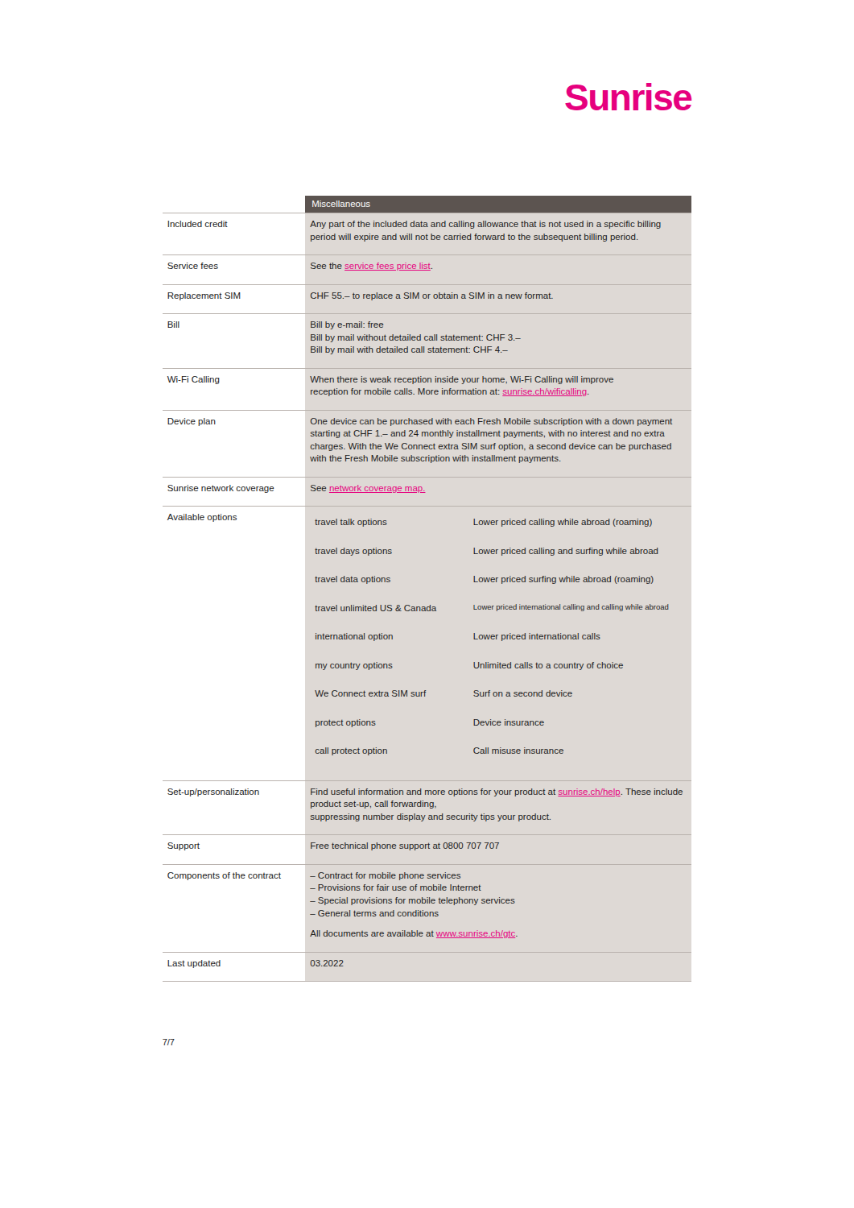Sunrise
| | Miscellaneous |
| --- | --- |
| Included credit | Any part of the included data and calling allowance that is not used in a specific billing period will expire and will not be carried forward to the subsequent billing period. |
| Service fees | See the service fees price list . |
| Replacement SIM | CHF 55.– to replace a SIM or obtain a SIM in a new format. |
| Bill | Bill by e-mail: free Bill by mail without detailed call statement: CHF 3.– Bill by mail with detailed call statement: CHF 4.– |
| Wi-Fi Calling | When there is weak reception inside your home, Wi-Fi Calling will improve reception for mobile calls. More information at: sunrise.ch/wificalling . |
| Device plan | One device can be purchased with each Fresh Mobile subscription with a down payment starting at CHF 1.– and 24 monthly installment payments, with no interest and no extra charges. With the We Connect extra SIM surf option, a second device can be purchased with the Fresh Mobile subscription with installment payments. |
| Sunrise network coverage | See network coverage map. |
| Available options | / travel talk options / Lower priced calling while abroad (roaming) / / travel days options / Lower priced calling and surfing while abroad / / travel data options / Lower priced surfing while abroad (roaming) / / travel unlimited US & Canada / Lower priced international calling and calling while abroad / / international option / Lower priced international calls / / my country options / Unlimited calls to a country of choice / / We Connect extra SIM surf / Surf on a second device / / protect options / Device insurance / / call protect option / Call misuse insurance / |
| Set-up/personalization | Find useful information and more options for your product at sunrise.ch/help . These include product set-up, call forwarding, suppressing number display and security tips your product. |
| Support | Free technical phone support at 0800 707 707 |
| Components of the contract | – Contract for mobile phone services – Provisions for fair use of mobile Internet – Special provisions for mobile telephony services – General terms and conditions All documents are available at www.sunrise.ch/gtc . |
| Last updated | 03.2022 |
7/7